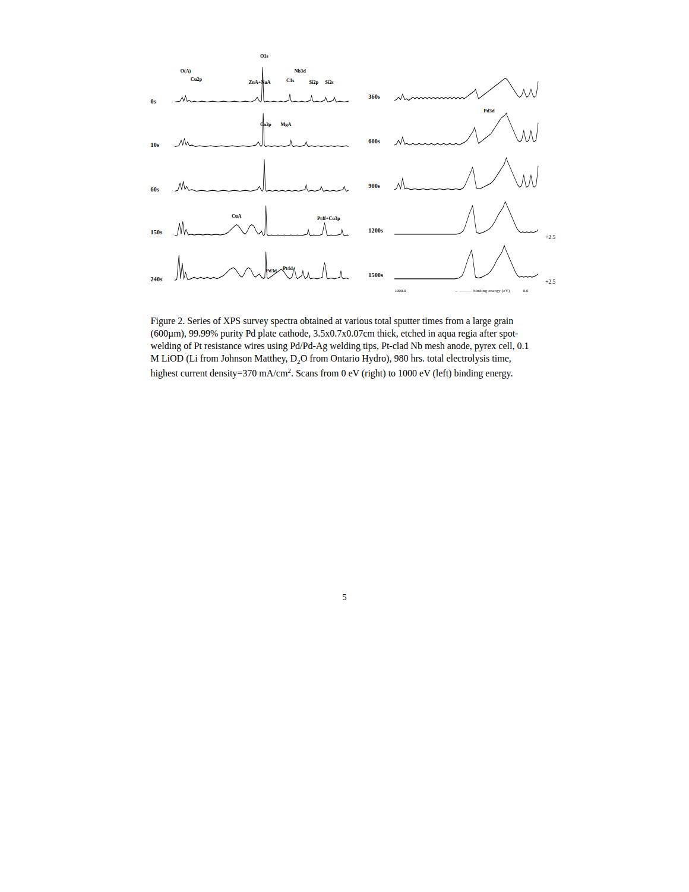O1s
O(A)
Cu2p
ZnA+NaA
C1s
Nb3d
Si2p
Si2s
0s
Ca2p
MgA
10s
60s
CuA
Pt4f+Cu3p
150s
Pd3d
Pt4d
240s
360s
Pd3d
600s
900s
1200s
+2.5
1500s
+2.5
1000.0 ←——— binding energy (eV) 0.0
Figure 2. Series of XPS survey spectra obtained at various total sputter times from a large grain (600µm), 99.99% purity Pd plate cathode, 3.5x0.7x0.07cm thick, etched in aqua regia after spot-welding of Pt resistance wires using Pd/Pd-Ag welding tips, Pt-clad Nb mesh anode, pyrex cell, 0.1 M LiOD (Li from Johnson Matthey, D2O from Ontario Hydro), 980 hrs. total electrolysis time, highest current density=370 mA/cm2. Scans from 0 eV (right) to 1000 eV (left) binding energy.
5